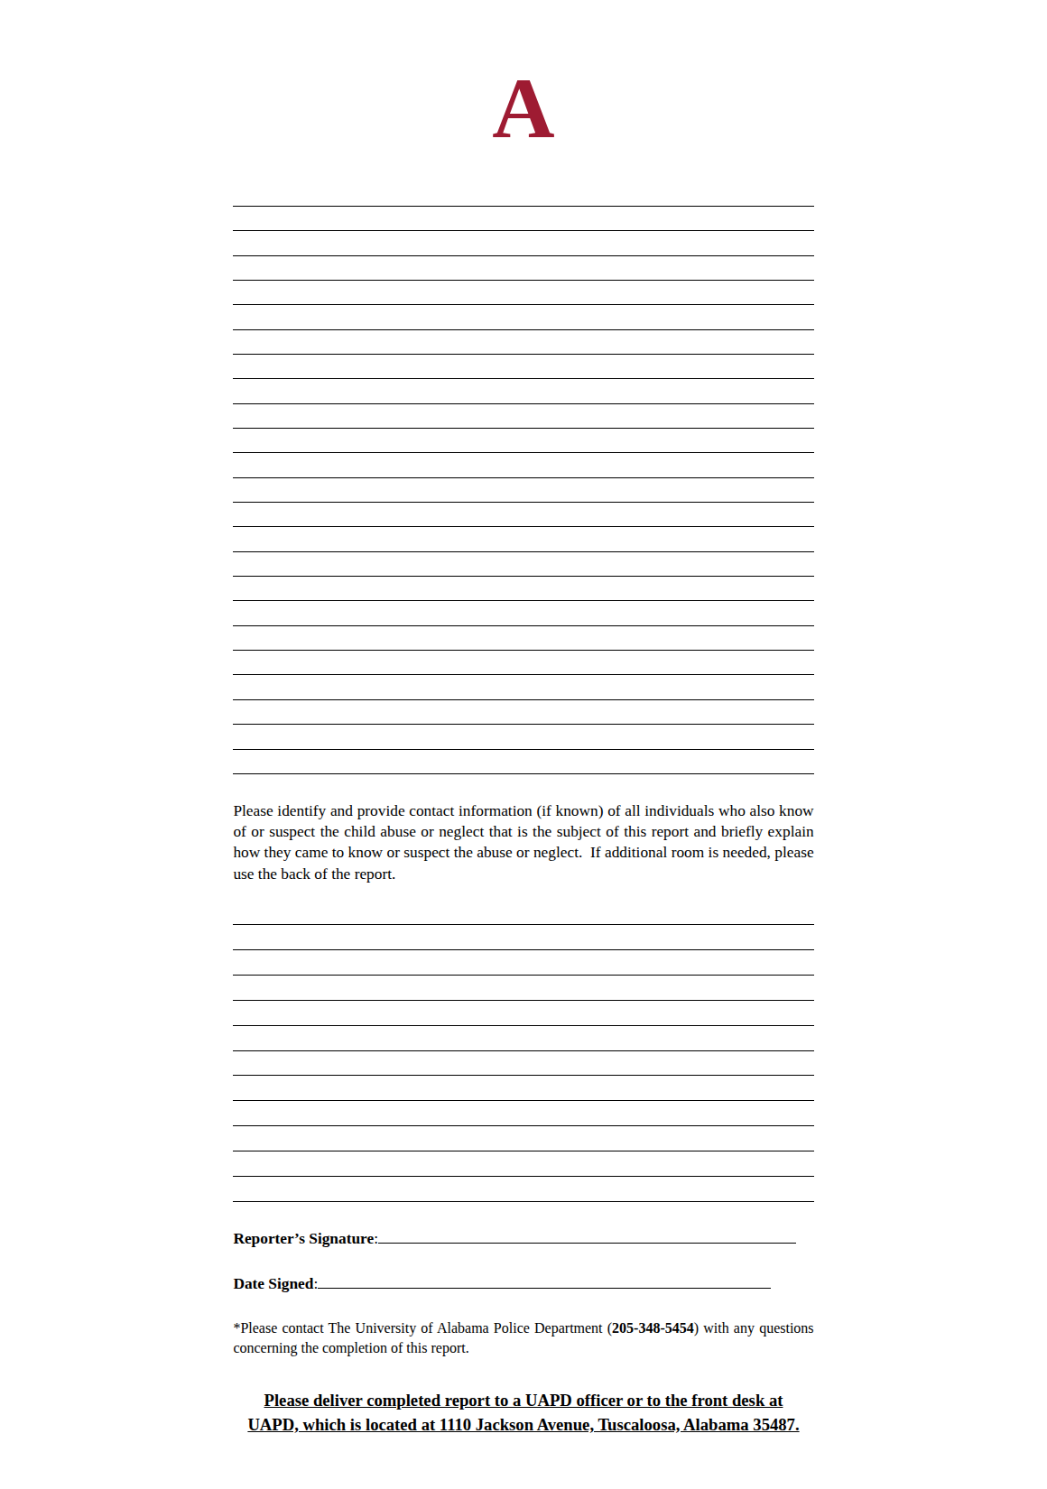A
Please identify and provide contact information (if known) of all individuals who also know of or suspect the child abuse or neglect that is the subject of this report and briefly explain how they came to know or suspect the abuse or neglect. If additional room is needed, please use the back of the report.
Reporter’s Signature:
Date Signed:
*Please contact The University of Alabama Police Department (205-348-5454) with any questions concerning the completion of this report.
Please deliver completed report to a UAPD officer or to the front desk at UAPD, which is located at 1110 Jackson Avenue, Tuscaloosa, Alabama 35487.